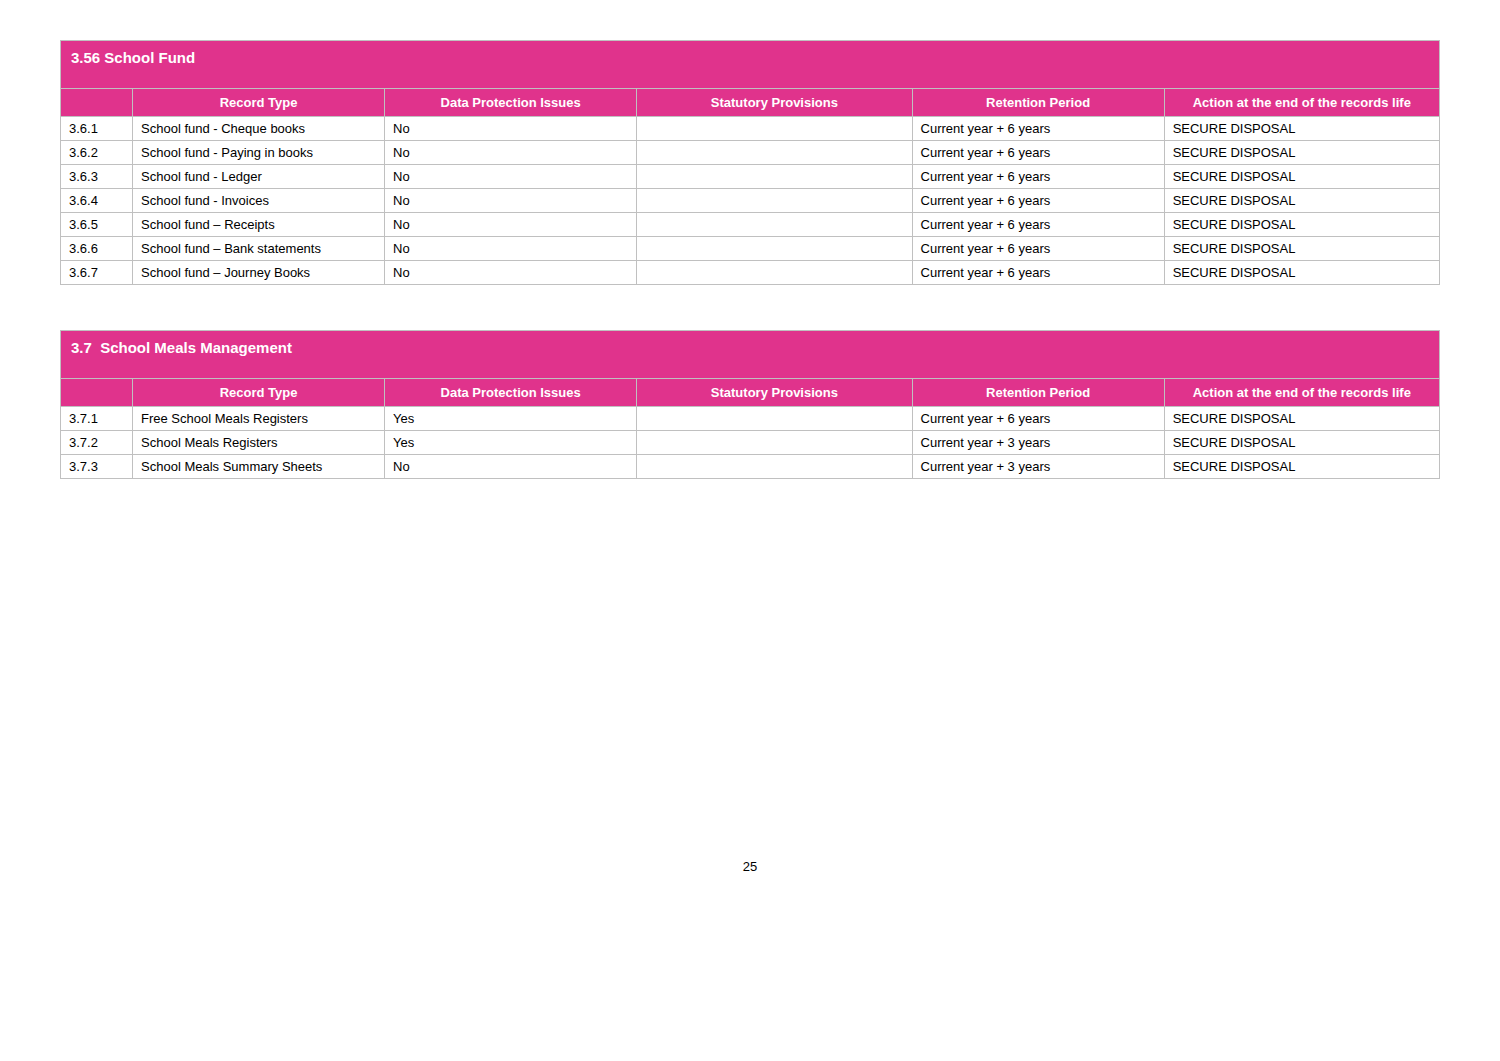3.56 School Fund
| | Record Type | Data Protection Issues | Statutory Provisions | Retention Period | Action at the end of the records life |
| --- | --- | --- | --- | --- | --- |
| 3.6.1 | School fund - Cheque books | No | | Current year + 6 years | SECURE DISPOSAL |
| 3.6.2 | School fund - Paying in books | No | | Current year + 6 years | SECURE DISPOSAL |
| 3.6.3 | School fund - Ledger | No | | Current year + 6 years | SECURE DISPOSAL |
| 3.6.4 | School fund - Invoices | No | | Current year + 6 years | SECURE DISPOSAL |
| 3.6.5 | School fund – Receipts | No | | Current year + 6 years | SECURE DISPOSAL |
| 3.6.6 | School fund – Bank statements | No | | Current year + 6 years | SECURE DISPOSAL |
| 3.6.7 | School fund – Journey Books | No | | Current year + 6 years | SECURE DISPOSAL |
3.7 School Meals Management
| | Record Type | Data Protection Issues | Statutory Provisions | Retention Period | Action at the end of the records life |
| --- | --- | --- | --- | --- | --- |
| 3.7.1 | Free School Meals Registers | Yes | | Current year + 6 years | SECURE DISPOSAL |
| 3.7.2 | School Meals Registers | Yes | | Current year + 3 years | SECURE DISPOSAL |
| 3.7.3 | School Meals Summary Sheets | No | | Current year + 3 years | SECURE DISPOSAL |
25